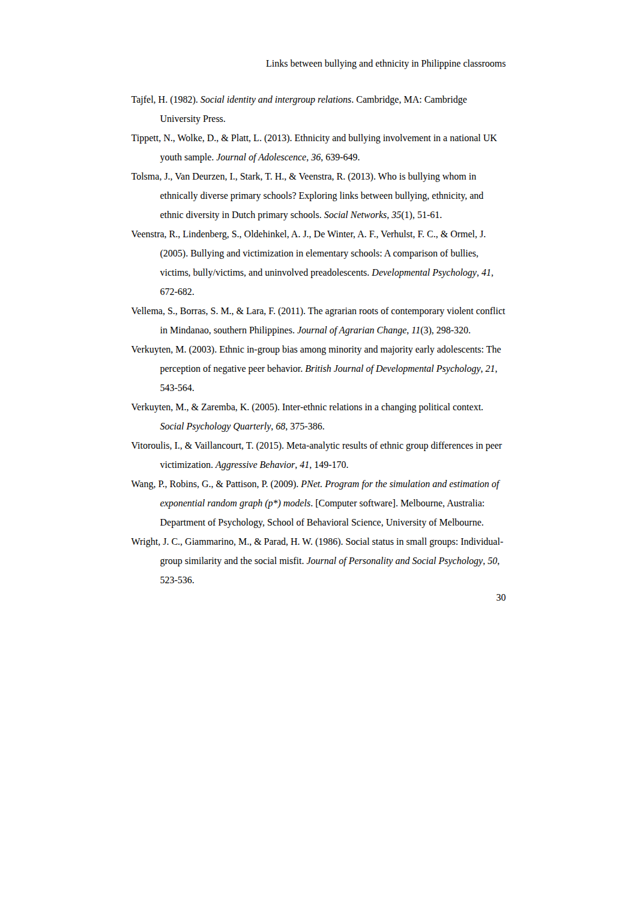Links between bullying and ethnicity in Philippine classrooms
Tajfel, H. (1982). Social identity and intergroup relations. Cambridge, MA: Cambridge University Press.
Tippett, N., Wolke, D., & Platt, L. (2013). Ethnicity and bullying involvement in a national UK youth sample. Journal of Adolescence, 36, 639-649.
Tolsma, J., Van Deurzen, I., Stark, T. H., & Veenstra, R. (2013). Who is bullying whom in ethnically diverse primary schools? Exploring links between bullying, ethnicity, and ethnic diversity in Dutch primary schools. Social Networks, 35(1), 51-61.
Veenstra, R., Lindenberg, S., Oldehinkel, A. J., De Winter, A. F., Verhulst, F. C., & Ormel, J. (2005). Bullying and victimization in elementary schools: A comparison of bullies, victims, bully/victims, and uninvolved preadolescents. Developmental Psychology, 41, 672-682.
Vellema, S., Borras, S. M., & Lara, F. (2011). The agrarian roots of contemporary violent conflict in Mindanao, southern Philippines. Journal of Agrarian Change, 11(3), 298-320.
Verkuyten, M. (2003). Ethnic in-group bias among minority and majority early adolescents: The perception of negative peer behavior. British Journal of Developmental Psychology, 21, 543-564.
Verkuyten, M., & Zaremba, K. (2005). Inter-ethnic relations in a changing political context. Social Psychology Quarterly, 68, 375-386.
Vitoroulis, I., & Vaillancourt, T. (2015). Meta-analytic results of ethnic group differences in peer victimization. Aggressive Behavior, 41, 149-170.
Wang, P., Robins, G., & Pattison, P. (2009). PNet. Program for the simulation and estimation of exponential random graph (p*) models. [Computer software]. Melbourne, Australia: Department of Psychology, School of Behavioral Science, University of Melbourne.
Wright, J. C., Giammarino, M., & Parad, H. W. (1986). Social status in small groups: Individual-group similarity and the social misfit. Journal of Personality and Social Psychology, 50, 523-536.
30